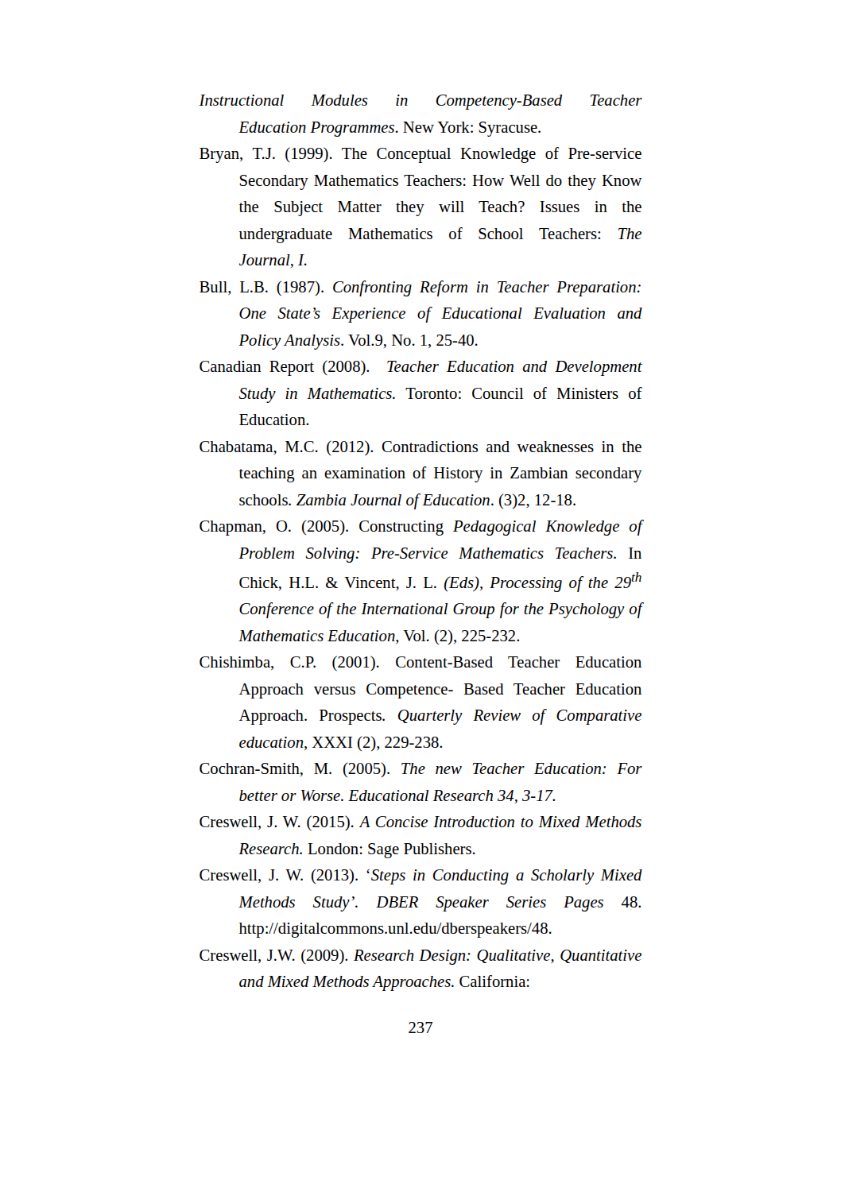Instructional Modules in Competency-Based Teacher Education Programmes. New York: Syracuse.
Bryan, T.J. (1999). The Conceptual Knowledge of Pre-service Secondary Mathematics Teachers: How Well do they Know the Subject Matter they will Teach? Issues in the undergraduate Mathematics of School Teachers: The Journal, I.
Bull, L.B. (1987). Confronting Reform in Teacher Preparation: One State’s Experience of Educational Evaluation and Policy Analysis. Vol.9, No. 1, 25-40.
Canadian Report (2008). Teacher Education and Development Study in Mathematics. Toronto: Council of Ministers of Education.
Chabatama, M.C. (2012). Contradictions and weaknesses in the teaching an examination of History in Zambian secondary schools. Zambia Journal of Education. (3)2, 12-18.
Chapman, O. (2005). Constructing Pedagogical Knowledge of Problem Solving: Pre-Service Mathematics Teachers. In Chick, H.L. & Vincent, J. L. (Eds), Processing of the 29th Conference of the International Group for the Psychology of Mathematics Education, Vol. (2), 225-232.
Chishimba, C.P. (2001). Content-Based Teacher Education Approach versus Competence- Based Teacher Education Approach. Prospects. Quarterly Review of Comparative education, XXXI (2), 229-238.
Cochran-Smith, M. (2005). The new Teacher Education: For better or Worse. Educational Research 34, 3-17.
Creswell, J. W. (2015). A Concise Introduction to Mixed Methods Research. London: Sage Publishers.
Creswell, J. W. (2013). ‘Steps in Conducting a Scholarly Mixed Methods Study’. DBER Speaker Series Pages 48. http://digitalcommons.unl.edu/dberspeakers/48.
Creswell, J.W. (2009). Research Design: Qualitative, Quantitative and Mixed Methods Approaches. California:
237